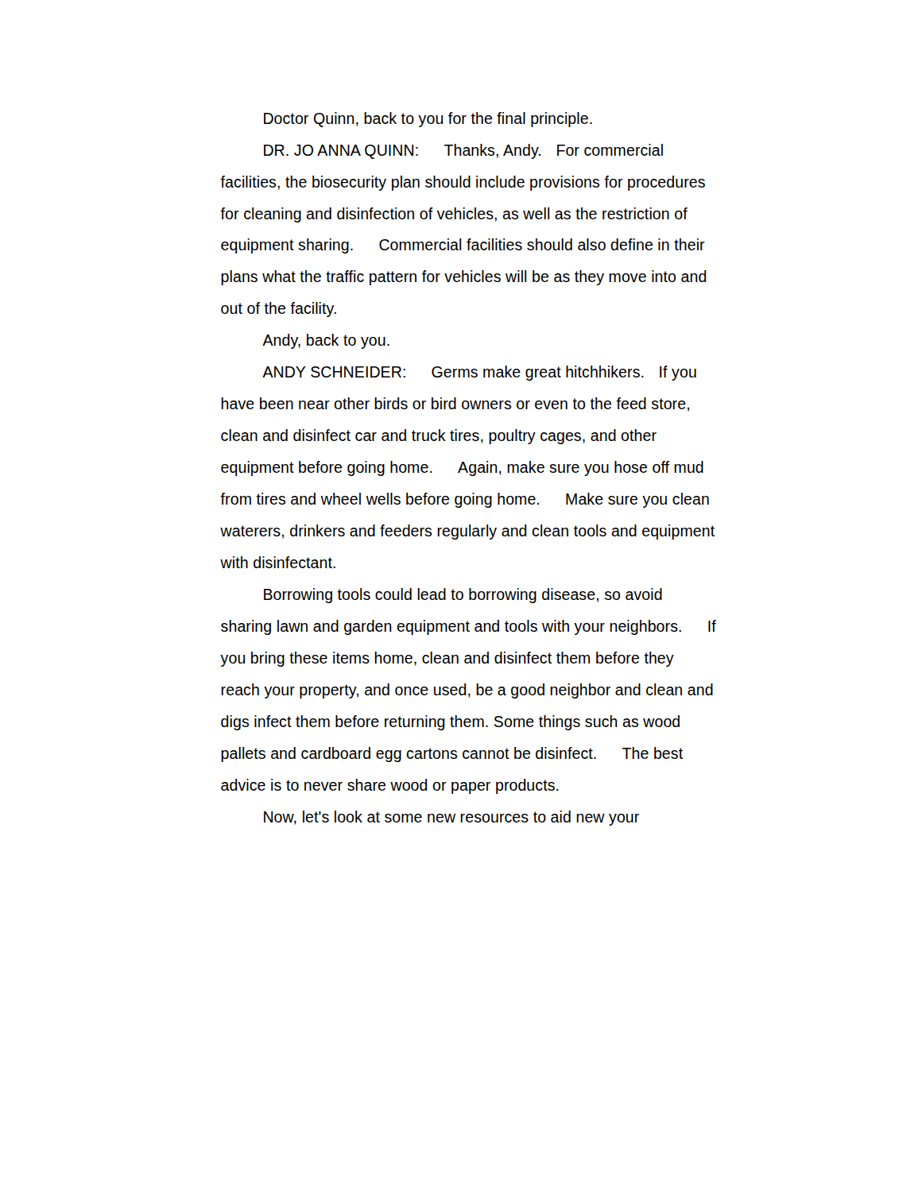Doctor Quinn, back to you for the final principle.
DR. JO ANNA QUINN: Thanks, Andy. For commercial facilities, the biosecurity plan should include provisions for procedures for cleaning and disinfection of vehicles, as well as the restriction of equipment sharing. Commercial facilities should also define in their plans what the traffic pattern for vehicles will be as they move into and out of the facility.
Andy, back to you.
ANDY SCHNEIDER: Germs make great hitchhikers. If you have been near other birds or bird owners or even to the feed store, clean and disinfect car and truck tires, poultry cages, and other equipment before going home. Again, make sure you hose off mud from tires and wheel wells before going home. Make sure you clean waterers, drinkers and feeders regularly and clean tools and equipment with disinfectant.
Borrowing tools could lead to borrowing disease, so avoid sharing lawn and garden equipment and tools with your neighbors. If you bring these items home, clean and disinfect them before they reach your property, and once used, be a good neighbor and clean and digs infect them before returning them. Some things such as wood pallets and cardboard egg cartons cannot be disinfect. The best advice is to never share wood or paper products.
Now, let's look at some new resources to aid new your